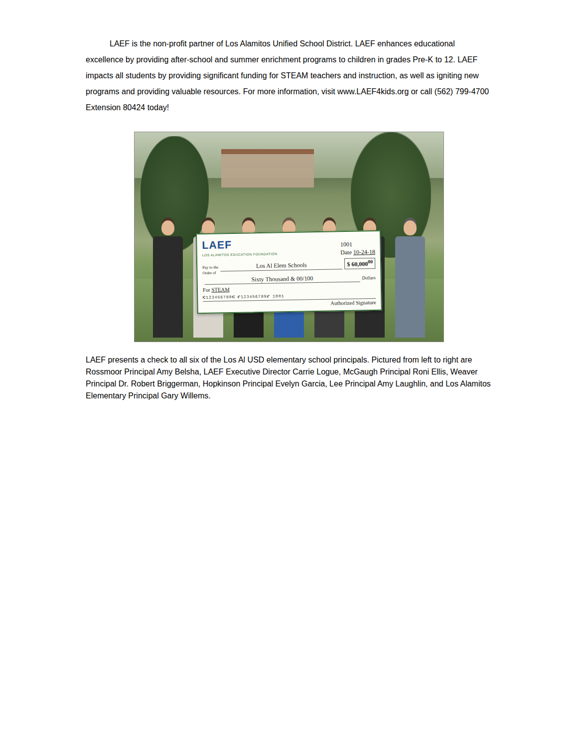LAEF is the non-profit partner of Los Alamitos Unified School District. LAEF enhances educational excellence by providing after-school and summer enrichment programs to children in grades Pre-K to 12. LAEF impacts all students by providing significant funding for STEAM teachers and instruction, as well as igniting new programs and providing valuable resources. For more information, visit www.LAEF4kids.org or call (562) 799-4700 Extension 80424 today!
LAEFLOS ALAMITOS EDUCATION FOUNDATION
1001
Date 10-24-18
Pay to the
Order of Los Al Elem Schools $ 60,00000
Sixty Thousand & 00/100 Dollars
For STEAM
⑆123456789⑆ ⑈123456789⑈ 1001
Authorized Signature
LAEF presents a check to all six of the Los Al USD elementary school principals. Pictured from left to right are Rossmoor Principal Amy Belsha, LAEF Executive Director Carrie Logue, McGaugh Principal Roni Ellis, Weaver Principal Dr. Robert Briggerman, Hopkinson Principal Evelyn Garcia, Lee Principal Amy Laughlin, and Los Alamitos Elementary Principal Gary Willems.